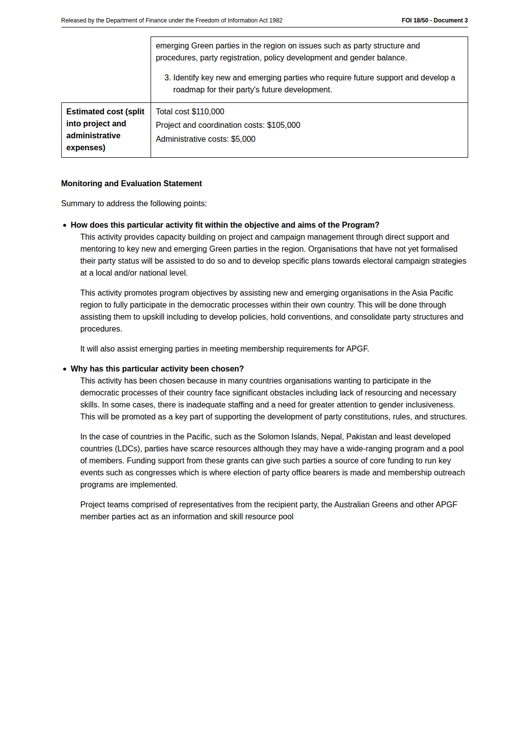Released by the Department of Finance under the Freedom of Information Act 1982 FOI 18/50 - Document 3
| | emerging Green parties in the region on issues such as party structure and procedures, party registration, policy development and gender balance. Identify key new and emerging parties who require future support and develop a roadmap for their party's future development. |
| Estimated cost (split into project and administrative expenses) | Total cost $110,000 Project and coordination costs: $105,000 Administrative costs: $5,000 |
Monitoring and Evaluation Statement
Summary to address the following points:
How does this particular activity fit within the objective and aims of the Program?
This activity provides capacity building on project and campaign management through direct support and mentoring to key new and emerging Green parties in the region. Organisations that have not yet formalised their party status will be assisted to do so and to develop specific plans towards electoral campaign strategies at a local and/or national level.
This activity promotes program objectives by assisting new and emerging organisations in the Asia Pacific region to fully participate in the democratic processes within their own country. This will be done through assisting them to upskill including to develop policies, hold conventions, and consolidate party structures and procedures.
It will also assist emerging parties in meeting membership requirements for APGF.
Why has this particular activity been chosen?
This activity has been chosen because in many countries organisations wanting to participate in the democratic processes of their country face significant obstacles including lack of resourcing and necessary skills. In some cases, there is inadequate staffing and a need for greater attention to gender inclusiveness. This will be promoted as a key part of supporting the development of party constitutions, rules, and structures.
In the case of countries in the Pacific, such as the Solomon Islands, Nepal, Pakistan and least developed countries (LDCs), parties have scarce resources although they may have a wide-ranging program and a pool of members. Funding support from these grants can give such parties a source of core funding to run key events such as congresses which is where election of party office bearers is made and membership outreach programs are implemented.
Project teams comprised of representatives from the recipient party, the Australian Greens and other APGF member parties act as an information and skill resource pool